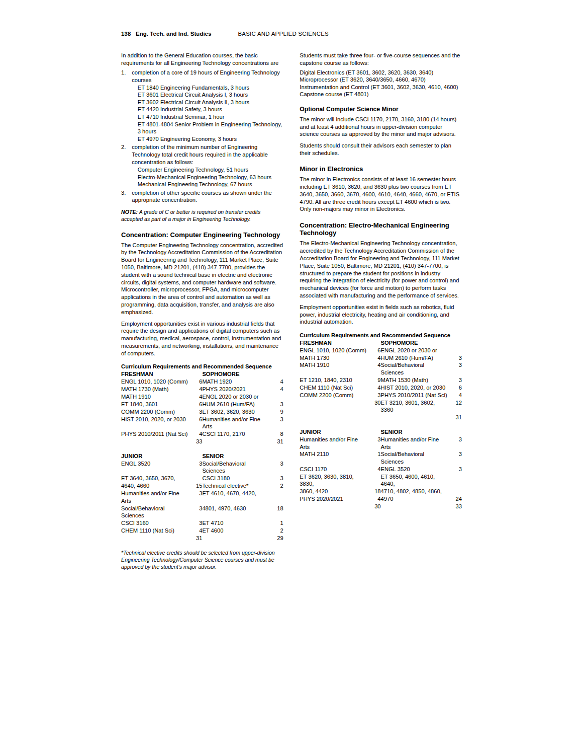138 Eng. Tech. and Ind. Studies BASIC AND APPLIED SCIENCES
In addition to the General Education courses, the basic requirements for all Engineering Technology concentrations are
1. completion of a core of 19 hours of Engineering Technology courses
ET 1840 Engineering Fundamentals, 3 hours
ET 3601 Electrical Circuit Analysis I, 3 hours
ET 3602 Electrical Circuit Analysis II, 3 hours
ET 4420 Industrial Safety, 3 hours
ET 4710 Industrial Seminar, 1 hour
ET 4801-4804 Senior Problem in Engineering Technology, 3 hours
ET 4970 Engineering Economy, 3 hours
2. completion of the minimum number of Engineering Technology total credit hours required in the applicable concentration as follows:
Computer Engineering Technology, 51 hours
Electro-Mechanical Engineering Technology, 63 hours
Mechanical Engineering Technology, 67 hours
3. completion of other specific courses as shown under the appropriate concentration.
NOTE: A grade of C or better is required on transfer credits accepted as part of a major in Engineering Technology.
Concentration: Computer Engineering Technology
The Computer Engineering Technology concentration, accredited by the Technology Accreditation Commission of the Accreditation Board for Engineering and Technology, 111 Market Place, Suite 1050, Baltimore, MD 21201, (410) 347-7700, provides the student with a sound technical base in electric and electronic circuits, digital systems, and computer hardware and software. Microcontroller, microprocessor, FPGA, and microcomputer applications in the area of control and automation as well as programming, data acquisition, transfer, and analysis are also emphasized.
Employment opportunities exist in various industrial fields that require the design and applications of digital computers such as manufacturing, medical, aerospace, control, instrumentation and measurements, and networking, installations, and maintenance of computers.
Curriculum Requirements and Recommended Sequence
| FRESHMAN | | SOPHOMORE | |
| ENGL 1010, 1020 (Comm) | 6 | MATH 1920 | 4 |
| MATH 1730 (Math) | 4 | PHYS 2020/2021 | 4 |
| MATH 1910 | 4 | ENGL 2020 or 2030 or | |
| ET 1840, 3601 | 6 | HUM 2610 (Hum/FA) | 3 |
| COMM 2200 (Comm) | 3 | ET 3602, 3620, 3630 | 9 |
| HIST 2010, 2020, or 2030 | 6 | Humanities and/or Fine Arts | 3 |
| PHYS 2010/2011 (Nat Sci) | 4 | CSCI 1170, 2170 | 8 |
| | 33 | | 31 |
| JUNIOR | | SENIOR | |
| ENGL 3520 | 3 | Social/Behavioral Sciences | 3 |
| ET 3640, 3650, 3670, | | CSCI 3180 | 3 |
| 4640, 4660 | 15 | Technical elective* | 2 |
| Humanities and/or Fine Arts | 3 | ET 4610, 4670, 4420, | |
| Social/Behavioral Sciences | 3 | 4801, 4970, 4630 | 18 |
| CSCI 3160 | 3 | ET 4710 | 1 |
| CHEM 1110 (Nat Sci) | 4 | ET 4600 | 2 |
| | 31 | | 29 |
*Technical elective credits should be selected from upper-division Engineering Technology/Computer Science courses and must be approved by the student's major advisor.
Students must take three four- or five-course sequences and the capstone course as follows:
Digital Electronics (ET 3601, 3602, 3620, 3630, 3640)
Microprocessor (ET 3620, 3640/3650, 4660, 4670)
Instrumentation and Control (ET 3601, 3602, 3630, 4610, 4600)
Capstone course (ET 4801)
Optional Computer Science Minor
The minor will include CSCI 1170, 2170, 3160, 3180 (14 hours) and at least 4 additional hours in upper-division computer science courses as approved by the minor and major advisors.
Students should consult their advisors each semester to plan their schedules.
Minor in Electronics
The minor in Electronics consists of at least 16 semester hours including ET 3610, 3620, and 3630 plus two courses from ET 3640, 3650, 3660, 3670, 4600, 4610, 4640, 4660, 4670, or ETIS 4790. All are three credit hours except ET 4600 which is two. Only non-majors may minor in Electronics.
Concentration: Electro-Mechanical Engineering Technology
The Electro-Mechanical Engineering Technology concentration, accredited by the Technology Accreditation Commission of the Accreditation Board for Engineering and Technology, 111 Market Place, Suite 1050, Baltimore, MD 21201, (410) 347-7700, is structured to prepare the student for positions in industry requiring the integration of electricity (for power and control) and mechanical devices (for force and motion) to perform tasks associated with manufacturing and the performance of services.
Employment opportunities exist in fields such as robotics, fluid power, industrial electricity, heating and air conditioning, and industrial automation.
Curriculum Requirements and Recommended Sequence
| FRESHMAN | | SOPHOMORE | |
| ENGL 1010, 1020 (Comm) | 6 | ENGL 2020 or 2030 or | |
| MATH 1730 | 4 | HUM 2610 (Hum/FA) | 3 |
| MATH 1910 | 4 | Social/Behavioral Sciences | 3 |
| ET 1210, 1840, 2310 | 9 | MATH 1530 (Math) | 3 |
| CHEM 1110 (Nat Sci) | 4 | HIST 2010, 2020, or 2030 | 6 |
| COMM 2200 (Comm) | 3 | PHYS 2010/2011 (Nat Sci) | 4 |
| | 30 | ET 3210, 3601, 3602, 3360 | 12 |
| | | | 31 |
| JUNIOR | | SENIOR | |
| Humanities and/or Fine Arts | 3 | Humanities and/or Fine Arts | 3 |
| MATH 2110 | 1 | Social/Behavioral Sciences | 3 |
| CSCI 1170 | 4 | ENGL 3520 | 3 |
| ET 3620, 3630, 3810, 3830, | | ET 3650, 4600, 4610, 4640, | |
| 3860, 4420 | 18 | 4710, 4802, 4850, 4860, | |
| PHYS 2020/2021 | 4 | 4970 | 24 |
| | 30 | | 33 |